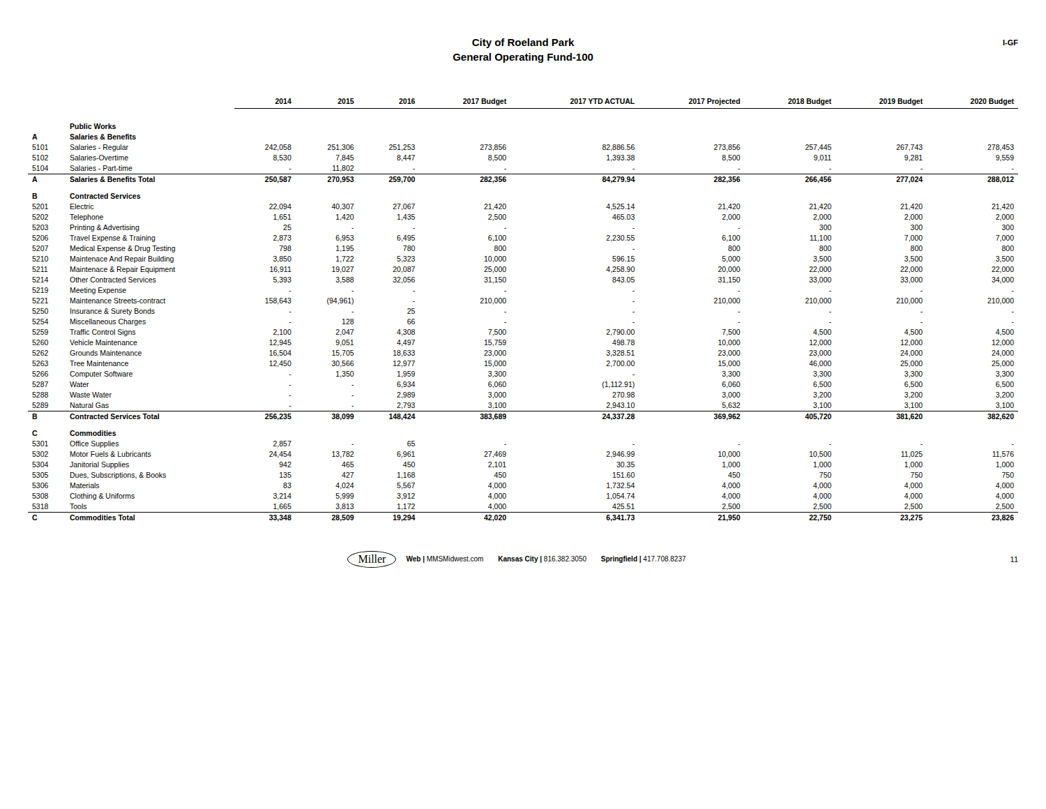I-GF
City of Roeland Park General Operating Fund-100
| | | 2014 | 2015 | 2016 | 2017 Budget | 2017 YTD ACTUAL | 2017 Projected | 2018 Budget | 2019 Budget | 2020 Budget |
| --- | --- | --- | --- | --- | --- | --- | --- | --- | --- | --- |
| | Public Works | |
| A | Salaries & Benefits | |
| 5101 | Salaries - Regular | 242,058 | 251,306 | 251,253 | 273,856 | 82,886.56 | 273,856 | 257,445 | 267,743 | 278,453 |
| 5102 | Salaries-Overtime | 8,530 | 7,845 | 8,447 | 8,500 | 1,393.38 | 8,500 | 9,011 | 9,281 | 9,559 |
| 5104 | Salaries - Part-time | - | 11,802 | - | - | - | - | - | - | - |
| A | Salaries & Benefits Total | 250,587 | 270,953 | 259,700 | 282,356 | 84,279.94 | 282,356 | 266,456 | 277,024 | 288,012 |
| B | Contracted Services | |
| 5201 | Electric | 22,094 | 40,307 | 27,067 | 21,420 | 4,525.14 | 21,420 | 21,420 | 21,420 | 21,420 |
| 5202 | Telephone | 1,651 | 1,420 | 1,435 | 2,500 | 465.03 | 2,000 | 2,000 | 2,000 | 2,000 |
| 5203 | Printing & Advertising | 25 | - | - | - | - | - | 300 | 300 | 300 |
| 5206 | Travel Expense & Training | 2,873 | 6,953 | 6,495 | 6,100 | 2,230.55 | 6,100 | 11,100 | 7,000 | 7,000 |
| 5207 | Medical Expense & Drug Testing | 798 | 1,195 | 780 | 800 | - | 800 | 800 | 800 | 800 |
| 5210 | Maintenace And Repair Building | 3,850 | 1,722 | 5,323 | 10,000 | 596.15 | 5,000 | 3,500 | 3,500 | 3,500 |
| 5211 | Maintenace & Repair Equipment | 16,911 | 19,027 | 20,087 | 25,000 | 4,258.90 | 20,000 | 22,000 | 22,000 | 22,000 |
| 5214 | Other Contracted Services | 5,393 | 3,588 | 32,056 | 31,150 | 843.05 | 31,150 | 33,000 | 33,000 | 34,000 |
| 5219 | Meeting Expense | - | - | - | - | - | - | - | - | - |
| 5221 | Maintenance Streets-contract | 158,643 | (94,961) | - | 210,000 | - | 210,000 | 210,000 | 210,000 | 210,000 |
| 5250 | Insurance & Surety Bonds | - | - | 25 | - | - | - | - | - | - |
| 5254 | Miscellaneous Charges | - | 128 | 66 | - | - | - | - | - | - |
| 5259 | Traffic Control Signs | 2,100 | 2,047 | 4,308 | 7,500 | 2,790.00 | 7,500 | 4,500 | 4,500 | 4,500 |
| 5260 | Vehicle Maintenance | 12,945 | 9,051 | 4,497 | 15,759 | 498.78 | 10,000 | 12,000 | 12,000 | 12,000 |
| 5262 | Grounds Maintenance | 16,504 | 15,705 | 18,633 | 23,000 | 3,328.51 | 23,000 | 23,000 | 24,000 | 24,000 |
| 5263 | Tree Maintenance | 12,450 | 30,566 | 12,977 | 15,000 | 2,700.00 | 15,000 | 46,000 | 25,000 | 25,000 |
| 5266 | Computer Software | - | 1,350 | 1,959 | 3,300 | - | 3,300 | 3,300 | 3,300 | 3,300 |
| 5287 | Water | - | - | 6,934 | 6,060 | (1,112.91) | 6,060 | 6,500 | 6,500 | 6,500 |
| 5288 | Waste Water | - | - | 2,989 | 3,000 | 270.98 | 3,000 | 3,200 | 3,200 | 3,200 |
| 5289 | Natural Gas | - | - | 2,793 | 3,100 | 2,943.10 | 5,632 | 3,100 | 3,100 | 3,100 |
| B | Contracted Services Total | 256,235 | 38,099 | 148,424 | 383,689 | 24,337.28 | 369,962 | 405,720 | 381,620 | 382,620 |
| C | Commodities | |
| 5301 | Office Supplies | 2,857 | - | 65 | - | - | - | - | - | - |
| 5302 | Motor Fuels & Lubricants | 24,454 | 13,782 | 6,961 | 27,469 | 2,946.99 | 10,000 | 10,500 | 11,025 | 11,576 |
| 5304 | Janitorial Supplies | 942 | 465 | 450 | 2,101 | 30.35 | 1,000 | 1,000 | 1,000 | 1,000 |
| 5305 | Dues, Subscriptions, & Books | 135 | 427 | 1,168 | 450 | 151.60 | 450 | 750 | 750 | 750 |
| 5306 | Materials | 83 | 4,024 | 5,567 | 4,000 | 1,732.54 | 4,000 | 4,000 | 4,000 | 4,000 |
| 5308 | Clothing & Uniforms | 3,214 | 5,999 | 3,912 | 4,000 | 1,054.74 | 4,000 | 4,000 | 4,000 | 4,000 |
| 5318 | Tools | 1,665 | 3,813 | 1,172 | 4,000 | 425.51 | 2,500 | 2,500 | 2,500 | 2,500 |
| C | Commodities Total | 33,348 | 28,509 | 19,294 | 42,020 | 6,341.73 | 21,950 | 22,750 | 23,275 | 23,826 |
Miller
Web | MMSMidwest.com Kansas City | 816.382.3050 Springfield | 417.708.8237
11